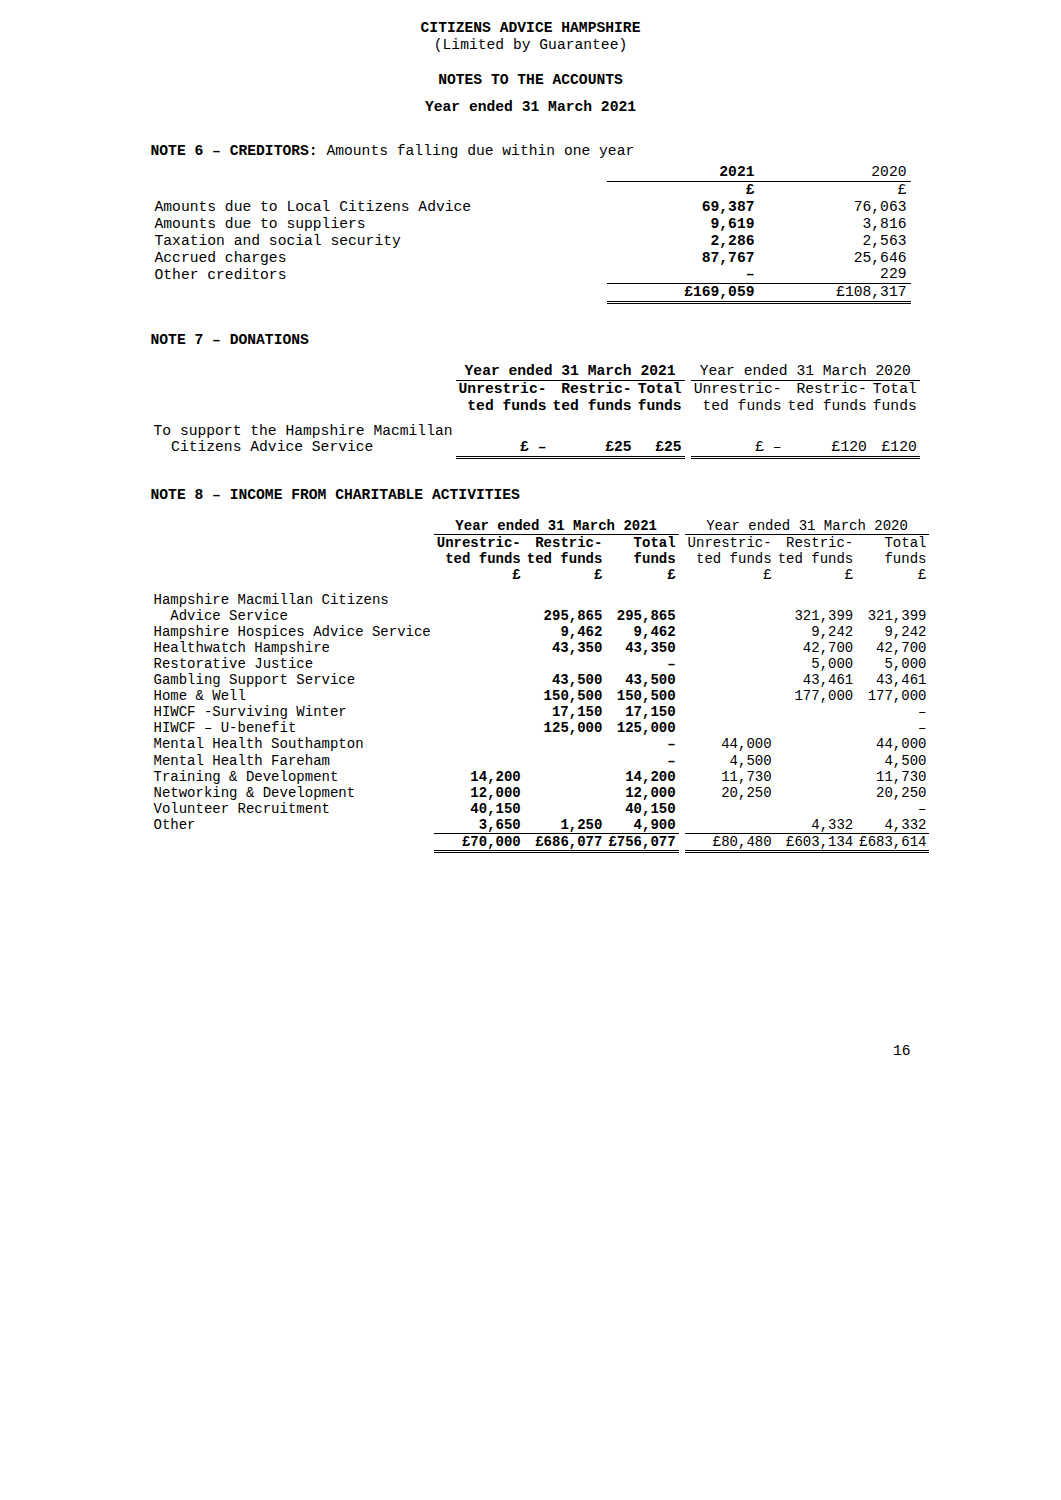CITIZENS ADVICE HAMPSHIRE
(Limited by Guarantee)
NOTES TO THE ACCOUNTS
Year ended 31 March 2021
NOTE 6 – CREDITORS: Amounts falling due within one year
| | 2021 | 2020 |
| | £ | £ |
| Amounts due to Local Citizens Advice | 69,387 | 76,063 |
| Amounts due to suppliers | 9,619 | 3,816 |
| Taxation and social security | 2,286 | 2,563 |
| Accrued charges | 87,767 | 25,646 |
| Other creditors | – | 229 |
| | £169,059 | £108,317 |
NOTE 7 – DONATIONS
| | Year ended 31 March 2021 | | Year ended 31 March 2020 |
| | Unrestric- | Restric- | Total | | Unrestric- | Restric- | Total |
| | ted funds | ted funds | funds | | ted funds | ted funds | funds |
| To support the Hampshire Macmillan | | | | | | | |
| Citizens Advice Service | £ – | £25 | £25 | | £ – | £120 | £120 |
NOTE 8 – INCOME FROM CHARITABLE ACTIVITIES
| | Year ended 31 March 2021 | | Year ended 31 March 2020 |
| | Unrestric- | Restric- | Total | | Unrestric- | Restric- | Total |
| | ted funds | ted funds | funds | | ted funds | ted funds | funds |
| | £ | £ | £ | | £ | £ | £ |
| Hampshire Macmillan Citizens | | | | | | | |
| Advice Service | | 295,865 | 295,865 | | | 321,399 | 321,399 |
| Hampshire Hospices Advice Service | | 9,462 | 9,462 | | | 9,242 | 9,242 |
| Healthwatch Hampshire | | 43,350 | 43,350 | | | 42,700 | 42,700 |
| Restorative Justice | | | – | | | 5,000 | 5,000 |
| Gambling Support Service | | 43,500 | 43,500 | | | 43,461 | 43,461 |
| Home & Well | | 150,500 | 150,500 | | | 177,000 | 177,000 |
| HIWCF -Surviving Winter | | 17,150 | 17,150 | | | | – |
| HIWCF – U-benefit | | 125,000 | 125,000 | | | | – |
| Mental Health Southampton | | | – | | 44,000 | | 44,000 |
| Mental Health Fareham | | | – | | 4,500 | | 4,500 |
| Training & Development | 14,200 | | 14,200 | | 11,730 | | 11,730 |
| Networking & Development | 12,000 | | 12,000 | | 20,250 | | 20,250 |
| Volunteer Recruitment | 40,150 | | 40,150 | | | | – |
| Other | 3,650 | 1,250 | 4,900 | | | 4,332 | 4,332 |
| | £70,000 | £686,077 | £756,077 | | £80,480 | £603,134 | £683,614 |
16